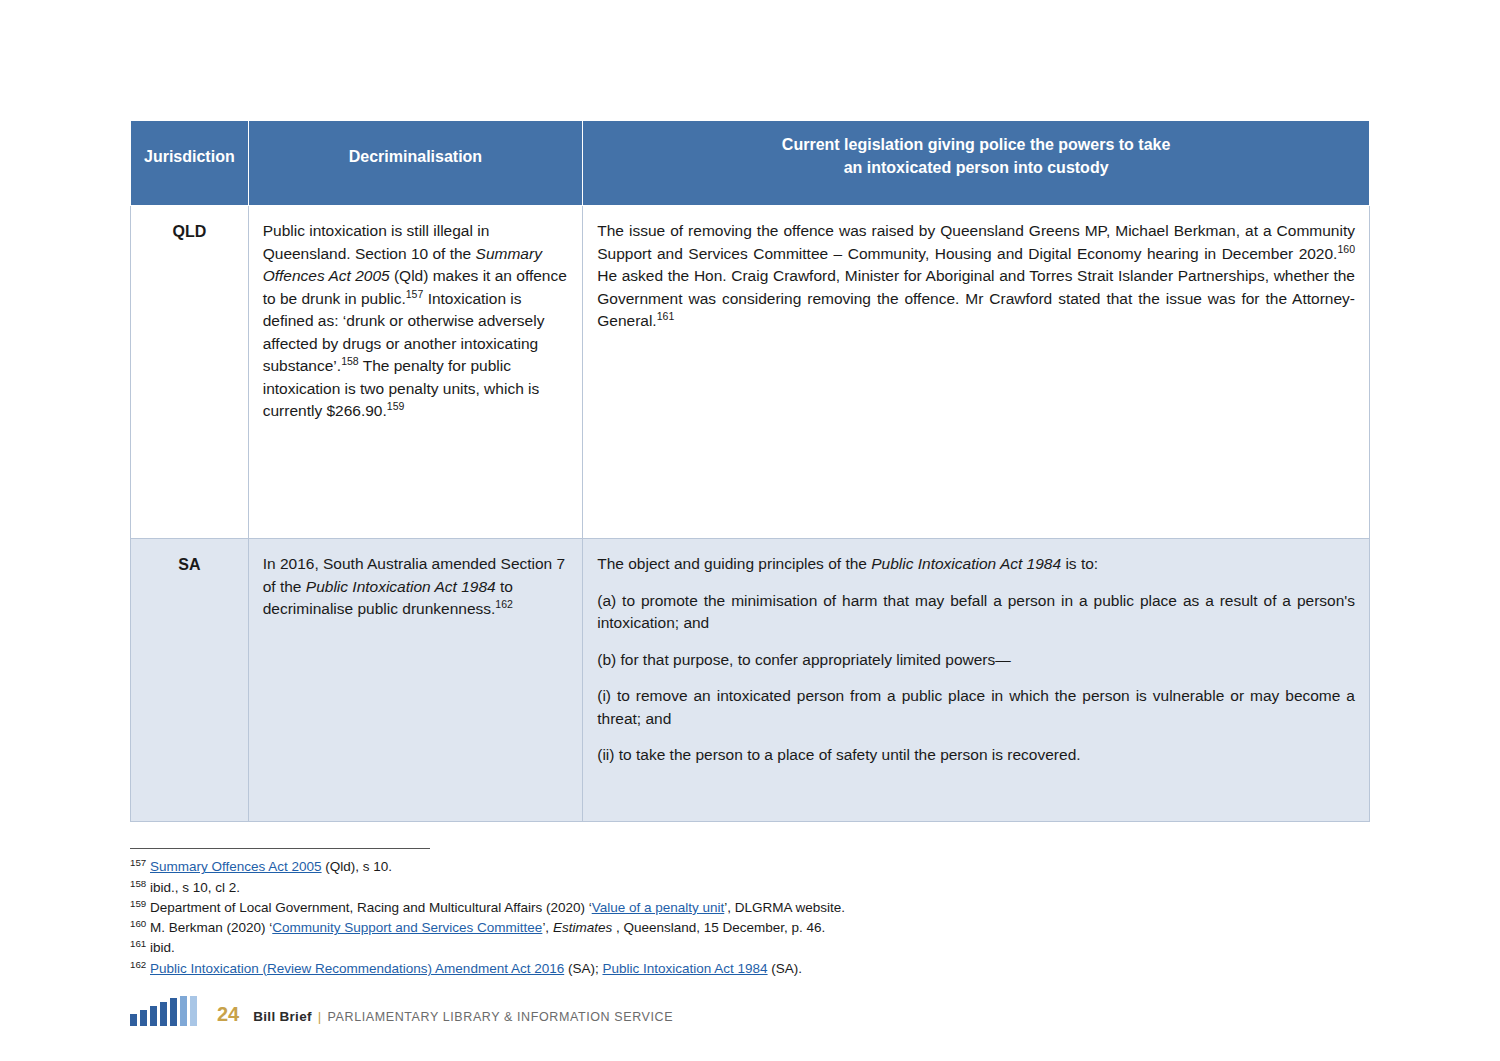| Jurisdiction | Decriminalisation | Current legislation giving police the powers to take an intoxicated person into custody |
| --- | --- | --- |
| QLD | Public intoxication is still illegal in Queensland. Section 10 of the Summary Offences Act 2005 (Qld) makes it an offence to be drunk in public. 157 Intoxication is defined as: ‘drunk or otherwise adversely affected by drugs or another intoxicating substance’. 158 The penalty for public intoxication is two penalty units, which is currently $266.90. 159 | The issue of removing the offence was raised by Queensland Greens MP, Michael Berkman, at a Community Support and Services Committee – Community, Housing and Digital Economy hearing in December 2020. 160 He asked the Hon. Craig Crawford, Minister for Aboriginal and Torres Strait Islander Partnerships, whether the Government was considering removing the offence. Mr Crawford stated that the issue was for the Attorney-General. 161 |
| SA | In 2016, South Australia amended Section 7 of the Public Intoxication Act 1984 to decriminalise public drunkenness. 162 | The object and guiding principles of the Public Intoxication Act 1984 is to: (a) to promote the minimisation of harm that may befall a person in a public place as a result of a person's intoxication; and (b) for that purpose, to confer appropriately limited powers— (i) to remove an intoxicated person from a public place in which the person is vulnerable or may become a threat; and (ii) to take the person to a place of safety until the person is recovered. |
157 Summary Offences Act 2005 (Qld), s 10.
158 ibid., s 10, cl 2.
159 Department of Local Government, Racing and Multicultural Affairs (2020) ‘Value of a penalty unit’, DLGRMA website.
160 M. Berkman (2020) ‘Community Support and Services Committee’, Estimates , Queensland, 15 December, p. 46.
161 ibid.
162 Public Intoxication (Review Recommendations) Amendment Act 2016 (SA); Public Intoxication Act 1984 (SA).
24
Bill Brief|PARLIAMENTARY LIBRARY & INFORMATION SERVICE